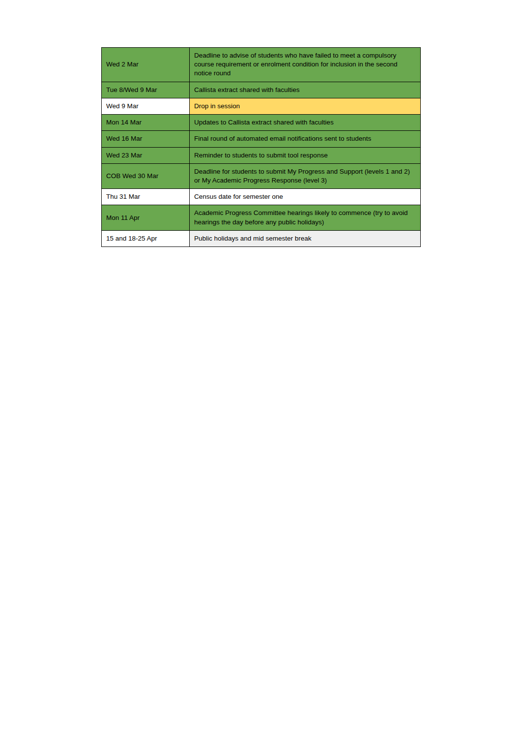| Wed 2 Mar | Deadline to advise of students who have failed to meet a compulsory course requirement or enrolment condition for inclusion in the second notice round |
| Tue 8/Wed 9 Mar | Callista extract shared with faculties |
| Wed 9 Mar | Drop in session |
| Mon 14 Mar | Updates to Callista extract shared with faculties |
| Wed 16 Mar | Final round of automated email notifications sent to students |
| Wed 23 Mar | Reminder to students to submit tool response |
| COB Wed 30 Mar | Deadline for students to submit My Progress and Support (levels 1 and 2) or My Academic Progress Response (level 3) |
| Thu 31 Mar | Census date for semester one |
| Mon 11 Apr | Academic Progress Committee hearings likely to commence (try to avoid hearings the day before any public holidays) |
| 15 and 18-25 Apr | Public holidays and mid semester break |